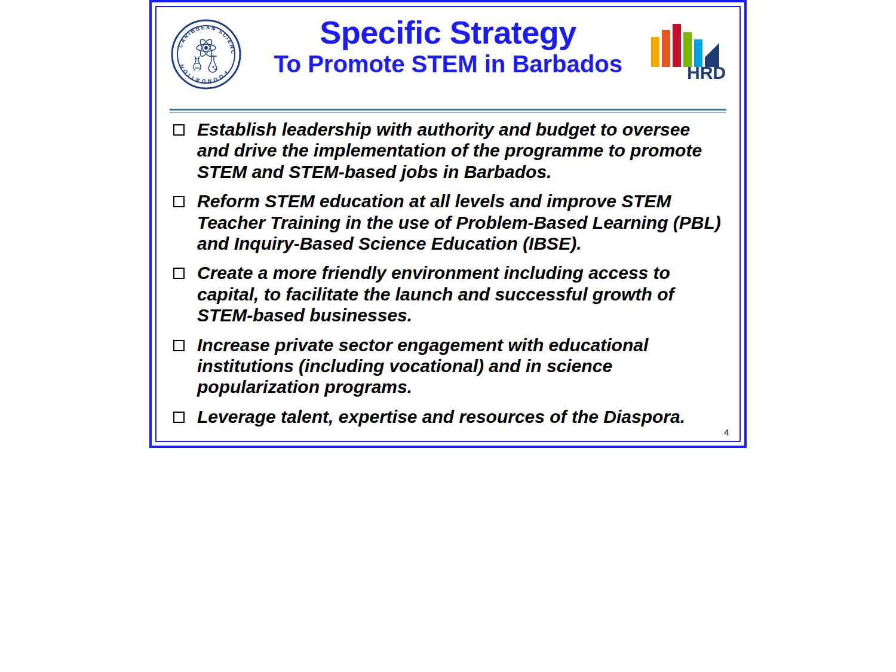CARIBBEAN SCIENCE FOUNDATION
HRD
Specific Strategy
To Promote STEM in Barbados
Establish leadership with authority and budget to oversee and drive the implementation of the programme to promote STEM and STEM-based jobs in Barbados.
Reform STEM education at all levels and improve STEM Teacher Training in the use of Problem-Based Learning (PBL) and Inquiry-Based Science Education (IBSE).
Create a more friendly environment including access to capital, to facilitate the launch and successful growth of STEM-based businesses.
Increase private sector engagement with educational institutions (including vocational) and in science popularization programs.
Leverage talent, expertise and resources of the Diaspora.
4